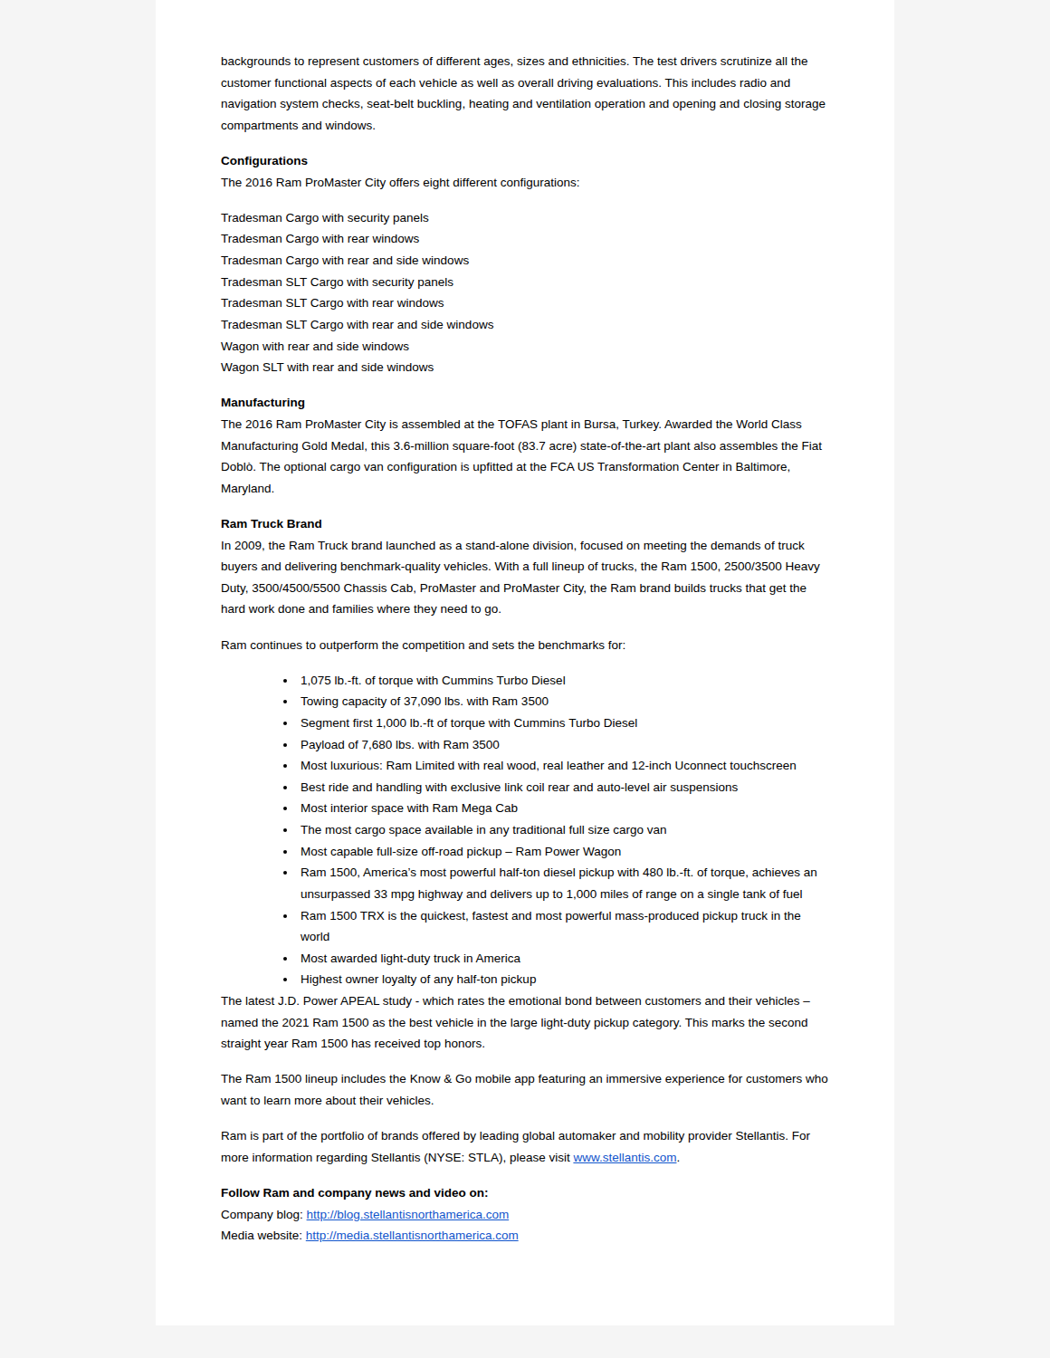backgrounds to represent customers of different ages, sizes and ethnicities. The test drivers scrutinize all the customer functional aspects of each vehicle as well as overall driving evaluations. This includes radio and navigation system checks, seat-belt buckling, heating and ventilation operation and opening and closing storage compartments and windows.
Configurations
The 2016 Ram ProMaster City offers eight different configurations:
Tradesman Cargo with security panels
Tradesman Cargo with rear windows
Tradesman Cargo with rear and side windows
Tradesman SLT Cargo with security panels
Tradesman SLT Cargo with rear windows
Tradesman SLT Cargo with rear and side windows
Wagon with rear and side windows
Wagon SLT with rear and side windows
Manufacturing
The 2016 Ram ProMaster City is assembled at the TOFAS plant in Bursa, Turkey. Awarded the World Class Manufacturing Gold Medal, this 3.6-million square-foot (83.7 acre) state-of-the-art plant also assembles the Fiat Doblò. The optional cargo van configuration is upfitted at the FCA US Transformation Center in Baltimore, Maryland.
Ram Truck Brand
In 2009, the Ram Truck brand launched as a stand-alone division, focused on meeting the demands of truck buyers and delivering benchmark-quality vehicles. With a full lineup of trucks, the Ram 1500, 2500/3500 Heavy Duty, 3500/4500/5500 Chassis Cab, ProMaster and ProMaster City, the Ram brand builds trucks that get the hard work done and families where they need to go.
Ram continues to outperform the competition and sets the benchmarks for:
1,075 lb.-ft. of torque with Cummins Turbo Diesel
Towing capacity of 37,090 lbs. with Ram 3500
Segment first 1,000 lb.-ft of torque with Cummins Turbo Diesel
Payload of 7,680 lbs. with Ram 3500
Most luxurious: Ram Limited with real wood, real leather and 12-inch Uconnect touchscreen
Best ride and handling with exclusive link coil rear and auto-level air suspensions
Most interior space with Ram Mega Cab
The most cargo space available in any traditional full size cargo van
Most capable full-size off-road pickup – Ram Power Wagon
Ram 1500, America’s most powerful half-ton diesel pickup with 480 lb.-ft. of torque, achieves an unsurpassed 33 mpg highway and delivers up to 1,000 miles of range on a single tank of fuel
Ram 1500 TRX is the quickest, fastest and most powerful mass-produced pickup truck in the world
Most awarded light-duty truck in America
Highest owner loyalty of any half-ton pickup
The latest J.D. Power APEAL study - which rates the emotional bond between customers and their vehicles – named the 2021 Ram 1500 as the best vehicle in the large light-duty pickup category. This marks the second straight year Ram 1500 has received top honors.
The Ram 1500 lineup includes the Know & Go mobile app featuring an immersive experience for customers who want to learn more about their vehicles.
Ram is part of the portfolio of brands offered by leading global automaker and mobility provider Stellantis. For more information regarding Stellantis (NYSE: STLA), please visit www.stellantis.com.
Follow Ram and company news and video on:
Company blog: http://blog.stellantisnorthamerica.com
Media website: http://media.stellantisnorthamerica.com